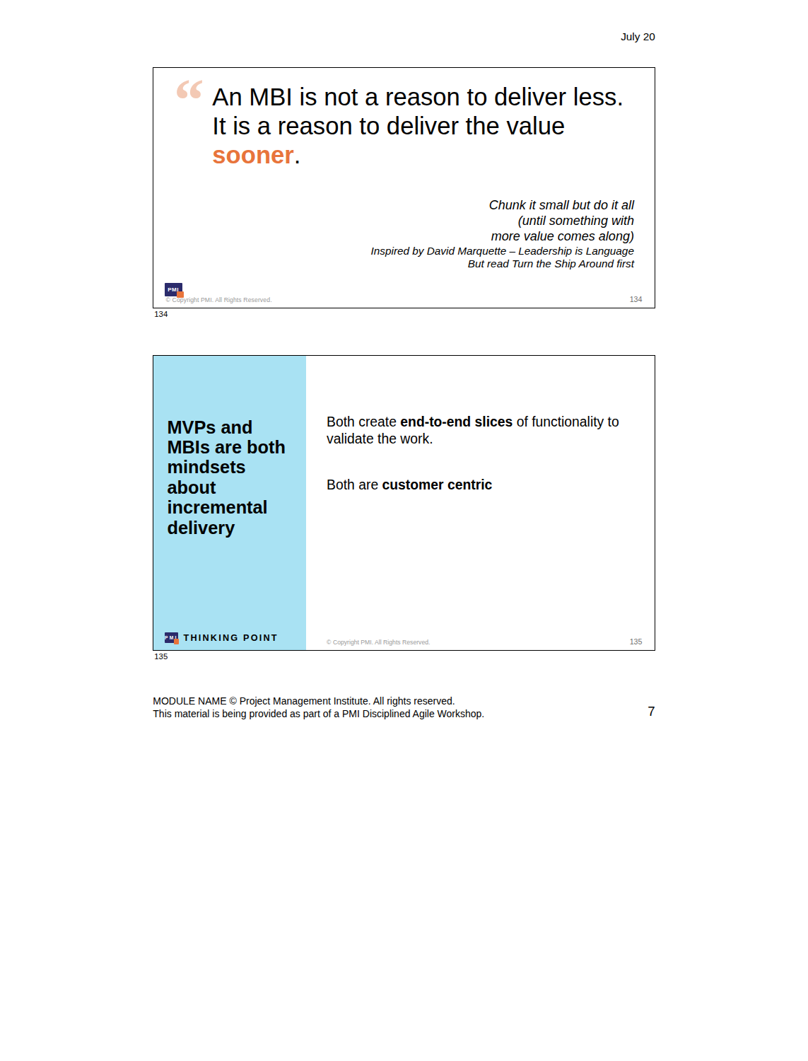July 20
“
An MBI is not a reason to deliver less. It is a reason to deliver the value sooner.
Chunk it small but do it all
(until something with
more value comes along)
Inspired by David Marquette – Leadership is Language
But read Turn the Ship Around first
PMI
© Copyright PMI. All Rights Reserved. 134
134
MVPs and MBIs are both mindsets about incremental delivery
PMI THINKING POINT
Both create end-to-end slices of functionality to validate the work.
Both are customer centric
© Copyright PMI. All Rights Reserved. 135
135
MODULE NAME © Project Management Institute. All rights reserved.
This material is being provided as part of a PMI Disciplined Agile Workshop.
7